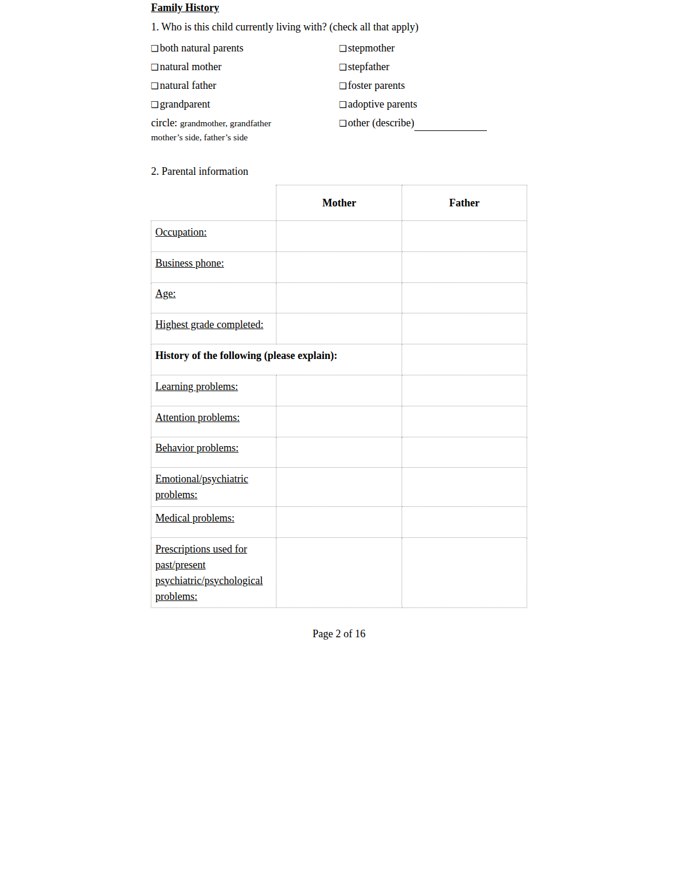Family History
1. Who is this child currently living with? (check all that apply)
| both natural parents | stepmother |
| natural mother | stepfather |
| natural father | foster parents |
| grandparent | adoptive parents |
| circle: grandmother, grandfather mother’s side, father’s side | other (describe) |
2. Parental information
| | Mother | Father |
| --- | --- | --- |
| Occupation: | | |
| Business phone: | | |
| Age: | | |
| Highest grade completed: | | |
| History of the following (please explain): | |
| Learning problems: | | |
| Attention problems: | | |
| Behavior problems: | | |
| Emotional/psychiatric problems: | | |
| Medical problems: | | |
| Prescriptions used for past/present psychiatric/psychological problems: | | |
Page 2 of 16